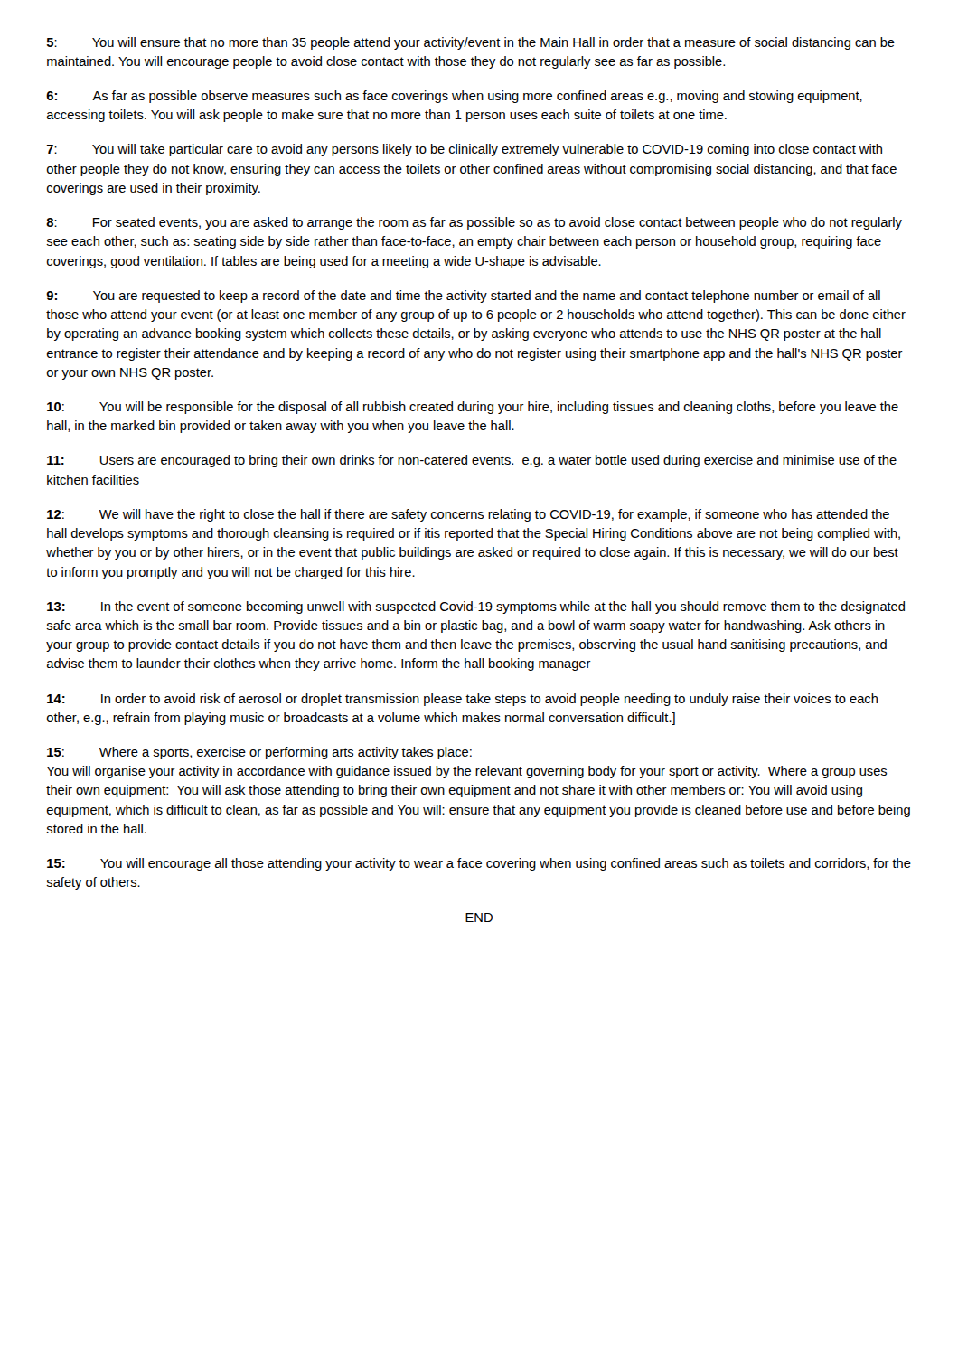5: You will ensure that no more than 35 people attend your activity/event in the Main Hall in order that a measure of social distancing can be maintained. You will encourage people to avoid close contact with those they do not regularly see as far as possible.
6: As far as possible observe measures such as face coverings when using more confined areas e.g., moving and stowing equipment, accessing toilets. You will ask people to make sure that no more than 1 person uses each suite of toilets at one time.
7: You will take particular care to avoid any persons likely to be clinically extremely vulnerable to COVID-19 coming into close contact with other people they do not know, ensuring they can access the toilets or other confined areas without compromising social distancing, and that face coverings are used in their proximity.
8: For seated events, you are asked to arrange the room as far as possible so as to avoid close contact between people who do not regularly see each other, such as: seating side by side rather than face-to-face, an empty chair between each person or household group, requiring face coverings, good ventilation. If tables are being used for a meeting a wide U-shape is advisable.
9: You are requested to keep a record of the date and time the activity started and the name and contact telephone number or email of all those who attend your event (or at least one member of any group of up to 6 people or 2 households who attend together). This can be done either by operating an advance booking system which collects these details, or by asking everyone who attends to use the NHS QR poster at the hall entrance to register their attendance and by keeping a record of any who do not register using their smartphone app and the hall's NHS QR poster or your own NHS QR poster.
10: You will be responsible for the disposal of all rubbish created during your hire, including tissues and cleaning cloths, before you leave the hall, in the marked bin provided or taken away with you when you leave the hall.
11: Users are encouraged to bring their own drinks for non-catered events. e.g. a water bottle used during exercise and minimise use of the kitchen facilities
12: We will have the right to close the hall if there are safety concerns relating to COVID-19, for example, if someone who has attended the hall develops symptoms and thorough cleansing is required or if itis reported that the Special Hiring Conditions above are not being complied with, whether by you or by other hirers, or in the event that public buildings are asked or required to close again. If this is necessary, we will do our best to inform you promptly and you will not be charged for this hire.
13: In the event of someone becoming unwell with suspected Covid-19 symptoms while at the hall you should remove them to the designated safe area which is the small bar room. Provide tissues and a bin or plastic bag, and a bowl of warm soapy water for handwashing. Ask others in your group to provide contact details if you do not have them and then leave the premises, observing the usual hand sanitising precautions, and advise them to launder their clothes when they arrive home. Inform the hall booking manager
14: In order to avoid risk of aerosol or droplet transmission please take steps to avoid people needing to unduly raise their voices to each other, e.g., refrain from playing music or broadcasts at a volume which makes normal conversation difficult.]
15: Where a sports, exercise or performing arts activity takes place:
You will organise your activity in accordance with guidance issued by the relevant governing body for your sport or activity. Where a group uses their own equipment: You will ask those attending to bring their own equipment and not share it with other members or: You will avoid using equipment, which is difficult to clean, as far as possible and You will: ensure that any equipment you provide is cleaned before use and before being stored in the hall.
15: You will encourage all those attending your activity to wear a face covering when using confined areas such as toilets and corridors, for the safety of others.
END